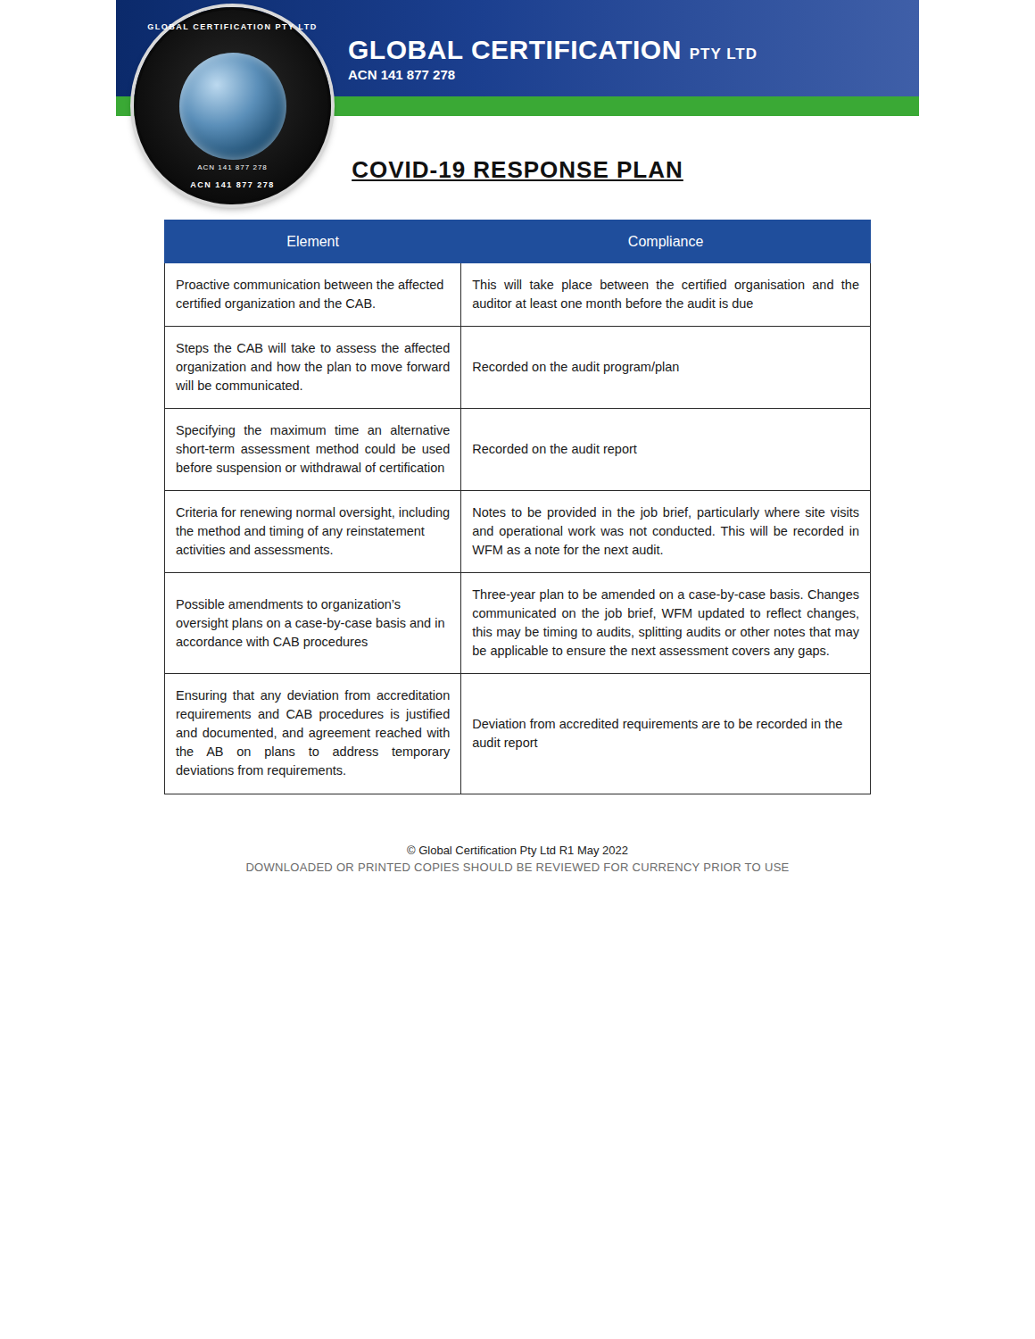Global Certification Pty Ltd
ACN 141 877 278
ACN 141 877 278
GLOBAL CERTIFICATION PTY LTD
ACN 141 877 278
COVID-19 RESPONSE PLAN
| Element | Compliance |
| --- | --- |
| Proactive communication between the affected certified organization and the CAB. | This will take place between the certified organisation and the auditor at least one month before the audit is due |
| Steps the CAB will take to assess the affected organization and how the plan to move forward will be communicated. | Recorded on the audit program/plan |
| Specifying the maximum time an alternative short-term assessment method could be used before suspension or withdrawal of certification | Recorded on the audit report |
| Criteria for renewing normal oversight, including the method and timing of any reinstatement activities and assessments. | Notes to be provided in the job brief, particularly where site visits and operational work was not conducted. This will be recorded in WFM as a note for the next audit. |
| Possible amendments to organization’s oversight plans on a case-by-case basis and in accordance with CAB procedures | Three-year plan to be amended on a case-by-case basis. Changes communicated on the job brief, WFM updated to reflect changes, this may be timing to audits, splitting audits or other notes that may be applicable to ensure the next assessment covers any gaps. |
| Ensuring that any deviation from accreditation requirements and CAB procedures is justified and documented, and agreement reached with the AB on plans to address temporary deviations from requirements. | Deviation from accredited requirements are to be recorded in the audit report |
© Global Certification Pty Ltd R1 May 2022
DOWNLOADED OR PRINTED COPIES SHOULD BE REVIEWED FOR CURRENCY PRIOR TO USE